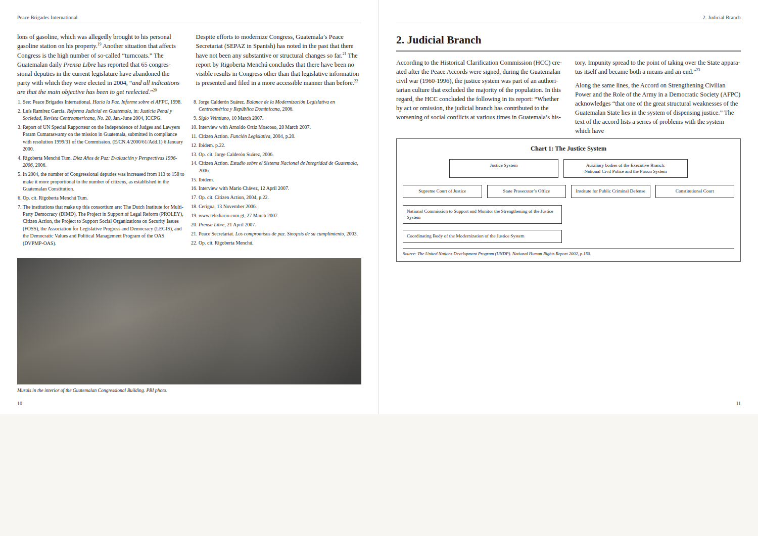Peace Brigades International
lons of gasoline, which was allegedly brought to his personal gasoline station on his property.19 Another situation that affects Congress is the high number of so-called “turncoats.” The Guatemalan daily Prensa Libre has reported that 65 congressional deputies in the current legislature have abandoned the party with which they were elected in 2004, “and all indications are that the main objective has been to get reelected.”20
Despite efforts to modernize Congress, Guatemala’s Peace Secretariat (SEPAZ in Spanish) has noted in the past that there have not been any substantive or structural changes so far.21 The report by Rigoberta Menchú concludes that there have been no visible results in Congress other than that legislative information is presented and filed in a more accessible manner than before.22
See: Peace Brigades International. Hacia la Paz. Informe sobre el AFPC, 1998.
Luís Ramírez García. Reforma Judicial en Guatemala, in: Justicia Penal y Sociedad, Revista Centroamericana, No. 20, Jan.-June 2004, ICCPG.
Report of UN Special Rapporteur on the Independence of Judges and Lawyers Param Cumaraswamy on the mission in Guatemala, submitted in compliance with resolution 1999/31 of the Commission. (E/CN.4/2000/61/Add.1) 6 January 2000.
Rigoberta Menchú Tum. Diez Años de Paz: Evaluación y Perspectivas 1996-2006, 2006.
In 2004, the number of Congressional deputies was increased from 113 to 158 to make it more proportional to the number of citizens, as established in the Guatemalan Constitution.
Op. cit. Rigoberta Menchú Tum.
The institutions that make up this consortium are: The Dutch Institute for Multi-Party Democracy (DIMD), The Project in Support of Legal Reform (PROLEY), Citizen Action, the Project to Support Social Organizations on Security Issues (FOSS), the Association for Legislative Progress and Democracy (LEGIS), and the Democratic Values and Political Management Program of the OAS (DVPMP-OAS).
Jorge Calderón Suárez. Balance de la Modernización Legislativa en Centroamérica y República Dominicana, 2006.
Siglo Veintiuno, 10 March 2007.
Interview with Arnoldo Ortiz Moscoso, 28 March 2007.
Citizen Action. Función Legislativa, 2004, p.20.
Ibídem. p.22.
Op. cit. Jorge Calderón Suárez, 2006.
Citizen Action. Estudio sobre el Sistema Nacional de Integridad de Guatemala, 2006.
Ibídem.
Interview with Mario Chávez, 12 April 2007.
Op. cit. Citizen Action, 2004, p.22.
Cerigua, 13 November 2006.
www.telediario.com.gt, 27 March 2007.
Prensa Libre, 21 April 2007.
Peace Secretariat. Los compromisos de paz. Sinopsis de su cumplimiento, 2003.
Op. cit. Rigoberta Menchú.
Murals in the interior of the Guatemalan Congressional Building. PBI photo.
10
2. Judicial Branch
2. Judicial Branch
According to the Historical Clarification Commission (HCC) created after the Peace Accords were signed, during the Guatemalan civil war (1960-1996), the justice system was part of an authoritarian culture that excluded the majority of the population. In this regard, the HCC concluded the following in its report: “Whether by act or omission, the judicial branch has contributed to the worsening of social conflicts at various times in Guatemala’s history. Impunity spread to the point of taking over the State apparatus itself and became both a means and an end.”23
Along the same lines, the Accord on Strengthening Civilian Power and the Role of the Army in a Democratic Society (AFPC) acknowledges “that one of the great structural weaknesses of the Guatemalan State lies in the system of dispensing justice.” The text of the accord lists a series of problems with the system which have
Chart 1: The Justice System
Justice System
Auxiliary bodies of the Executive Branch:
National Civil Police and the Prison System
Supreme Court of Justice
State Prosecutor’s Office
Institute for Public Criminal Defense
Constitutional Court
National Commission to Support and Monitor the Strengthening of the Justice System
Coordinating Body of the Modernization of the Justice System
Source: The United Nations Development Program (UNDP). National Human Rights Report 2002, p.150.
11